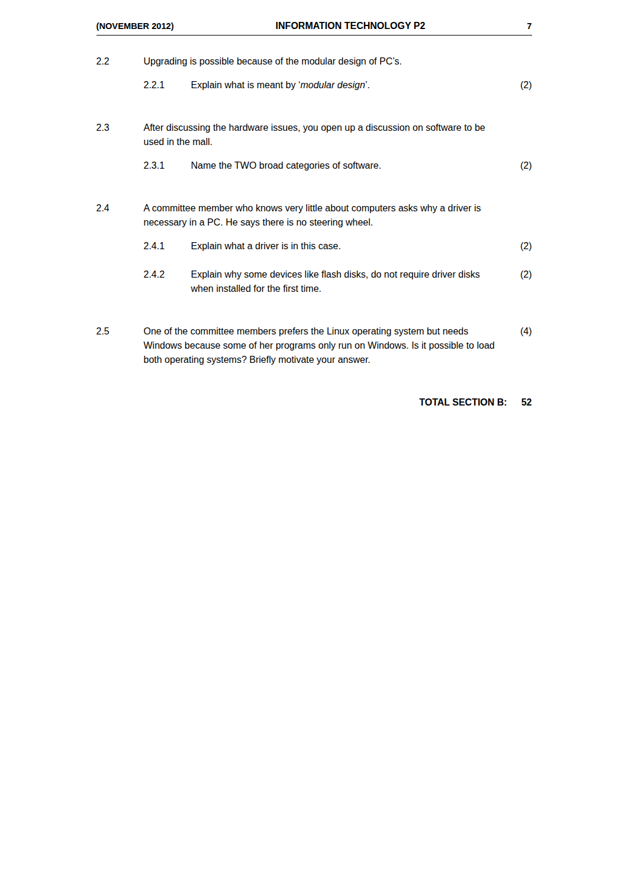(NOVEMBER 2012) INFORMATION TECHNOLOGY P2 7
2.2 Upgrading is possible because of the modular design of PC’s.
2.2.1 Explain what is meant by ‘modular design’. (2)
2.3 After discussing the hardware issues, you open up a discussion on software to be used in the mall.
2.3.1 Name the TWO broad categories of software. (2)
2.4 A committee member who knows very little about computers asks why a driver is necessary in a PC. He says there is no steering wheel.
2.4.1 Explain what a driver is in this case. (2)
2.4.2 Explain why some devices like flash disks, do not require driver disks when installed for the first time. (2)
2.5 One of the committee members prefers the Linux operating system but needs Windows because some of her programs only run on Windows. Is it possible to load both operating systems? Briefly motivate your answer. (4)
TOTAL SECTION B: 52